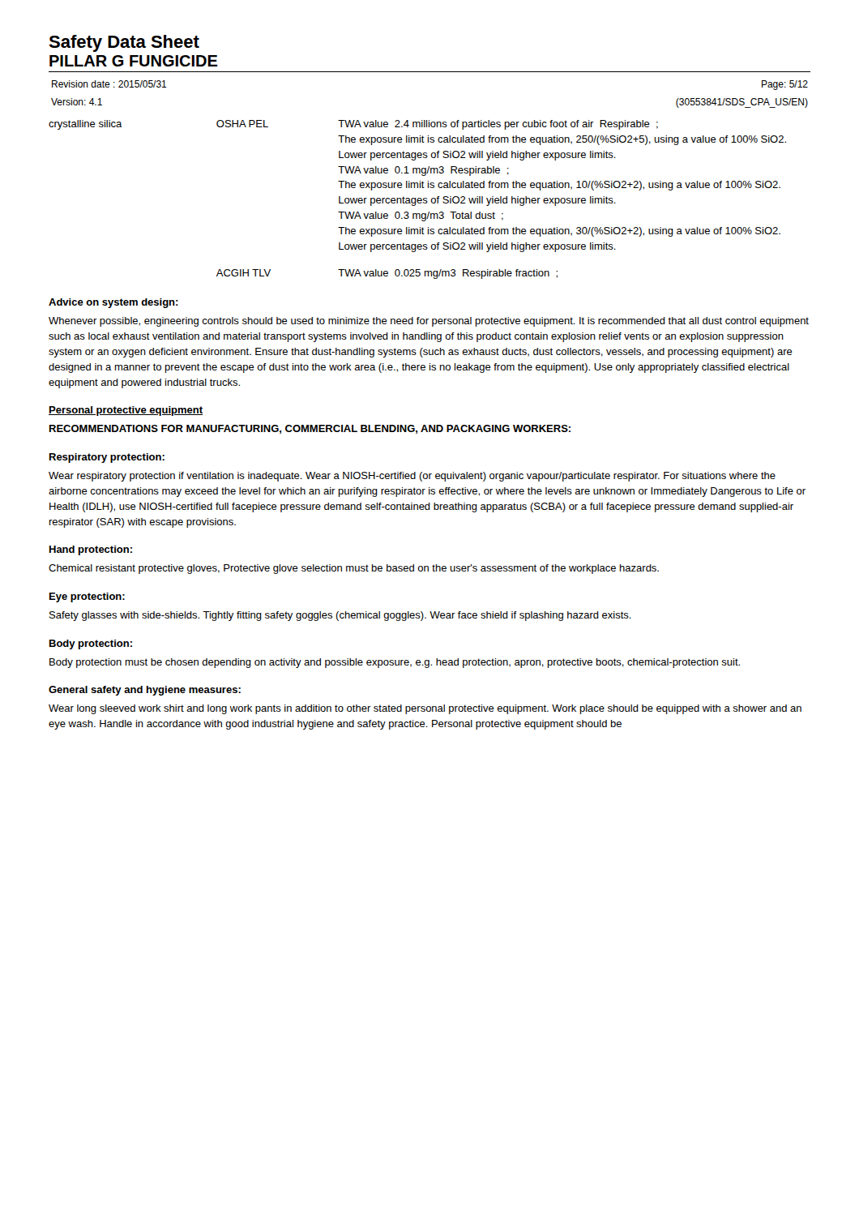Safety Data Sheet
PILLAR G FUNGICIDE
| Revision date : 2015/05/31 | Page: 5/12 |
| Version: 4.1 | (30553841/SDS_CPA_US/EN) |
| crystalline silica | OSHA PEL | TWA value 2.4 millions of particles per cubic foot of air Respirable ; The exposure limit is calculated from the equation, 250/(%SiO2+5), using a value of 100% SiO2. Lower percentages of SiO2 will yield higher exposure limits. TWA value 0.1 mg/m3 Respirable ; The exposure limit is calculated from the equation, 10/(%SiO2+2), using a value of 100% SiO2. Lower percentages of SiO2 will yield higher exposure limits. TWA value 0.3 mg/m3 Total dust ; The exposure limit is calculated from the equation, 30/(%SiO2+2), using a value of 100% SiO2. Lower percentages of SiO2 will yield higher exposure limits. |
| | ACGIH TLV | TWA value 0.025 mg/m3 Respirable fraction ; |
Advice on system design:
Whenever possible, engineering controls should be used to minimize the need for personal protective equipment. It is recommended that all dust control equipment such as local exhaust ventilation and material transport systems involved in handling of this product contain explosion relief vents or an explosion suppression system or an oxygen deficient environment. Ensure that dust-handling systems (such as exhaust ducts, dust collectors, vessels, and processing equipment) are designed in a manner to prevent the escape of dust into the work area (i.e., there is no leakage from the equipment). Use only appropriately classified electrical equipment and powered industrial trucks.
Personal protective equipment
RECOMMENDATIONS FOR MANUFACTURING, COMMERCIAL BLENDING, AND PACKAGING WORKERS:
Respiratory protection:
Wear respiratory protection if ventilation is inadequate. Wear a NIOSH-certified (or equivalent) organic vapour/particulate respirator. For situations where the airborne concentrations may exceed the level for which an air purifying respirator is effective, or where the levels are unknown or Immediately Dangerous to Life or Health (IDLH), use NIOSH-certified full facepiece pressure demand self-contained breathing apparatus (SCBA) or a full facepiece pressure demand supplied-air respirator (SAR) with escape provisions.
Hand protection:
Chemical resistant protective gloves, Protective glove selection must be based on the user's assessment of the workplace hazards.
Eye protection:
Safety glasses with side-shields. Tightly fitting safety goggles (chemical goggles). Wear face shield if splashing hazard exists.
Body protection:
Body protection must be chosen depending on activity and possible exposure, e.g. head protection, apron, protective boots, chemical-protection suit.
General safety and hygiene measures:
Wear long sleeved work shirt and long work pants in addition to other stated personal protective equipment. Work place should be equipped with a shower and an eye wash. Handle in accordance with good industrial hygiene and safety practice. Personal protective equipment should be